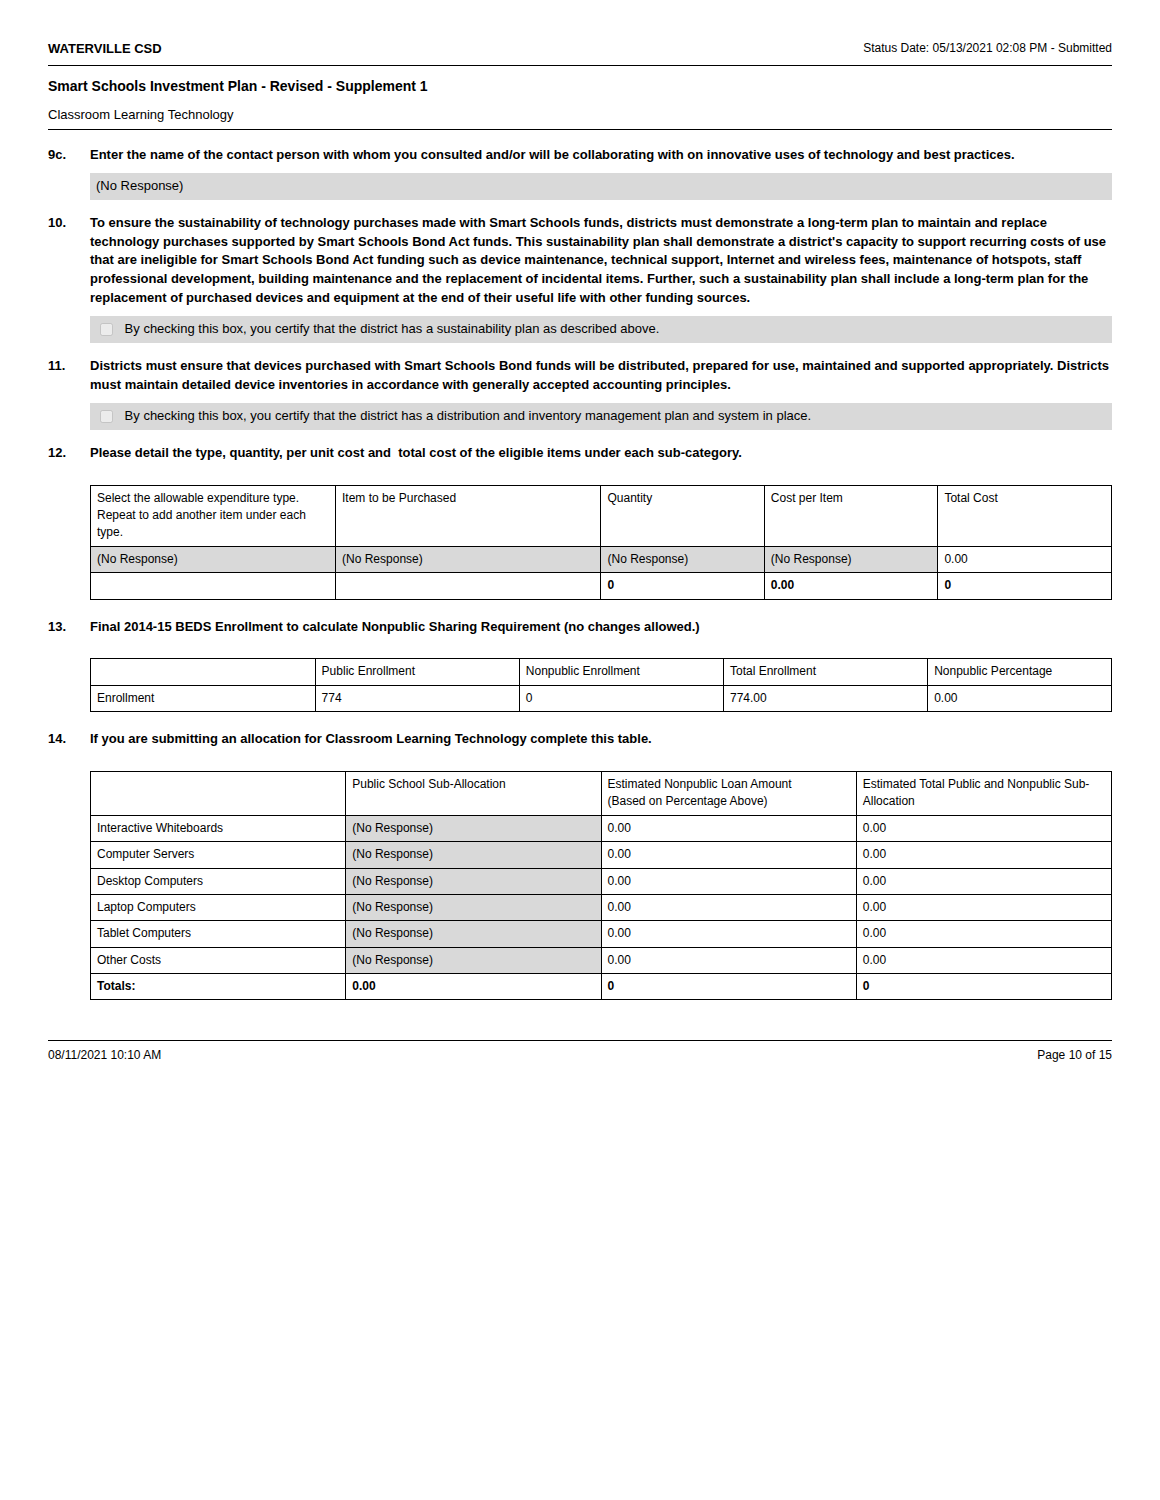WATERVILLE CSD
Status Date: 05/13/2021 02:08 PM - Submitted
Smart Schools Investment Plan - Revised - Supplement 1
Classroom Learning Technology
9c.
Enter the name of the contact person with whom you consulted and/or will be collaborating with on innovative uses of technology and best practices.
(No Response)
10.
To ensure the sustainability of technology purchases made with Smart Schools funds, districts must demonstrate a long-term plan to maintain and replace technology purchases supported by Smart Schools Bond Act funds. This sustainability plan shall demonstrate a district's capacity to support recurring costs of use that are ineligible for Smart Schools Bond Act funding such as device maintenance, technical support, Internet and wireless fees, maintenance of hotspots, staff professional development, building maintenance and the replacement of incidental items. Further, such a sustainability plan shall include a long-term plan for the replacement of purchased devices and equipment at the end of their useful life with other funding sources.
By checking this box, you certify that the district has a sustainability plan as described above.
11.
Districts must ensure that devices purchased with Smart Schools Bond funds will be distributed, prepared for use, maintained and supported appropriately. Districts must maintain detailed device inventories in accordance with generally accepted accounting principles.
By checking this box, you certify that the district has a distribution and inventory management plan and system in place.
12.
Please detail the type, quantity, per unit cost and total cost of the eligible items under each sub-category.
| Select the allowable expenditure type. Repeat to add another item under each type. | Item to be Purchased | Quantity | Cost per Item | Total Cost |
| --- | --- | --- | --- | --- |
| (No Response) | (No Response) | (No Response) | (No Response) | 0.00 |
| | | 0 | 0.00 | 0 |
13.
Final 2014-15 BEDS Enrollment to calculate Nonpublic Sharing Requirement (no changes allowed.)
| | Public Enrollment | Nonpublic Enrollment | Total Enrollment | Nonpublic Percentage |
| --- | --- | --- | --- | --- |
| Enrollment | 774 | 0 | 774.00 | 0.00 |
14.
If you are submitting an allocation for Classroom Learning Technology complete this table.
| | Public School Sub-Allocation | Estimated Nonpublic Loan Amount (Based on Percentage Above) | Estimated Total Public and Nonpublic Sub-Allocation |
| --- | --- | --- | --- |
| Interactive Whiteboards | (No Response) | 0.00 | 0.00 |
| Computer Servers | (No Response) | 0.00 | 0.00 |
| Desktop Computers | (No Response) | 0.00 | 0.00 |
| Laptop Computers | (No Response) | 0.00 | 0.00 |
| Tablet Computers | (No Response) | 0.00 | 0.00 |
| Other Costs | (No Response) | 0.00 | 0.00 |
| Totals: | 0.00 | 0 | 0 |
08/11/2021 10:10 AM
Page 10 of 15